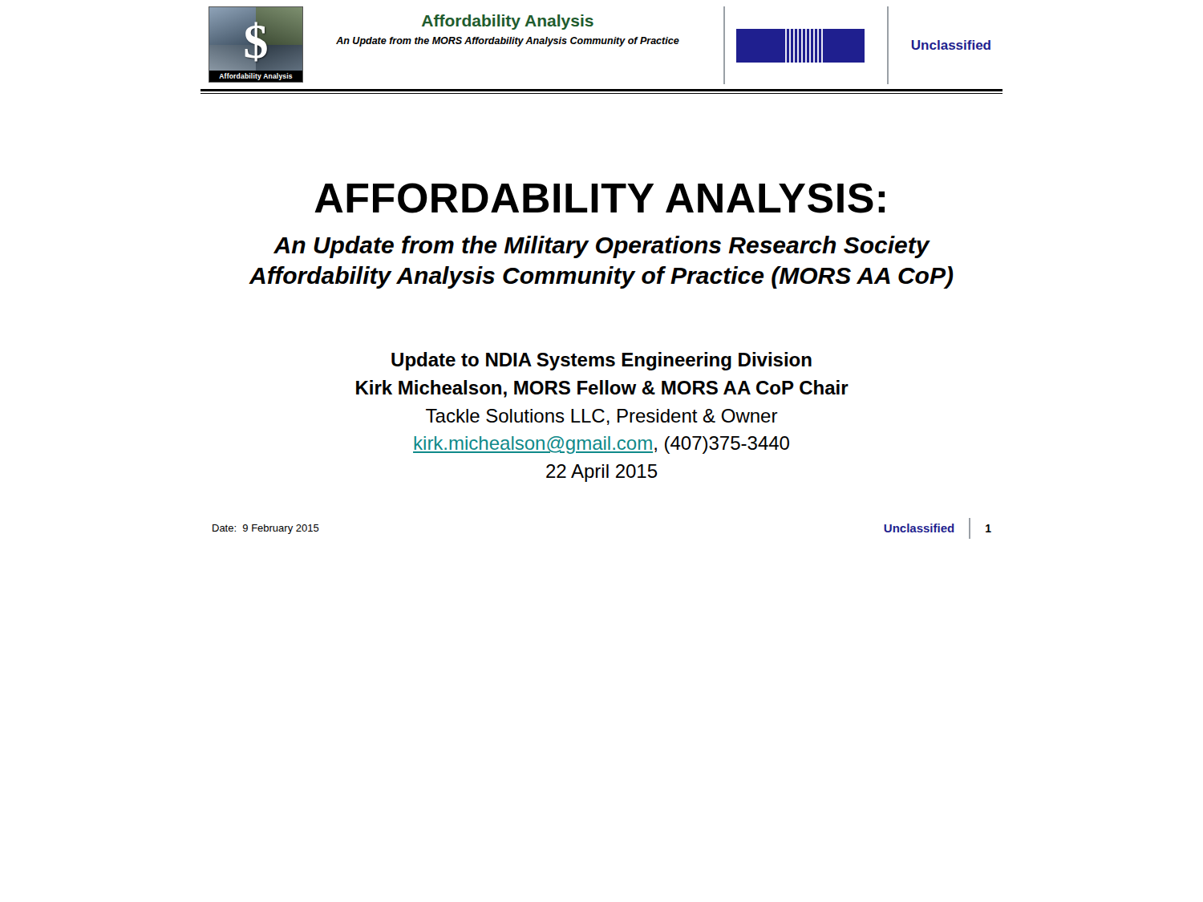$ Affordability Analysis
Affordability Analysis
An Update from the MORS Affordability Analysis Community of Practice
Unclassified
AFFORDABILITY ANALYSIS:
An Update from the Military Operations Research Society Affordability Analysis Community of Practice (MORS AA CoP)
Update to NDIA Systems Engineering Division
Kirk Michealson, MORS Fellow & MORS AA CoP Chair
Tackle Solutions LLC, President & Owner
kirk.michealson@gmail.com, (407)375-3440
22 April 2015
Date: 9 February 2015
Unclassified 1